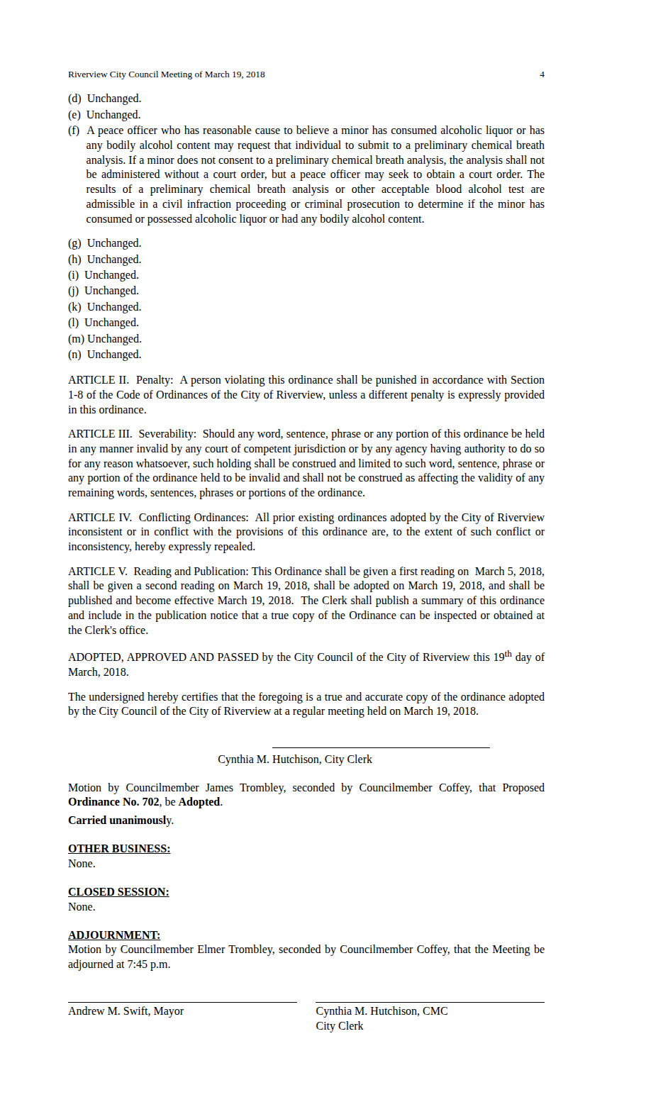Riverview City Council Meeting of March 19, 2018 4
(d) Unchanged.
(e) Unchanged.
(f) A peace officer who has reasonable cause to believe a minor has consumed alcoholic liquor or has any bodily alcohol content may request that individual to submit to a preliminary chemical breath analysis. If a minor does not consent to a preliminary chemical breath analysis, the analysis shall not be administered without a court order, but a peace officer may seek to obtain a court order. The results of a preliminary chemical breath analysis or other acceptable blood alcohol test are admissible in a civil infraction proceeding or criminal prosecution to determine if the minor has consumed or possessed alcoholic liquor or had any bodily alcohol content.
(g) Unchanged.
(h) Unchanged.
(i) Unchanged.
(j) Unchanged.
(k) Unchanged.
(l) Unchanged.
(m) Unchanged.
(n) Unchanged.
ARTICLE II. Penalty: A person violating this ordinance shall be punished in accordance with Section 1-8 of the Code of Ordinances of the City of Riverview, unless a different penalty is expressly provided in this ordinance.
ARTICLE III. Severability: Should any word, sentence, phrase or any portion of this ordinance be held in any manner invalid by any court of competent jurisdiction or by any agency having authority to do so for any reason whatsoever, such holding shall be construed and limited to such word, sentence, phrase or any portion of the ordinance held to be invalid and shall not be construed as affecting the validity of any remaining words, sentences, phrases or portions of the ordinance.
ARTICLE IV. Conflicting Ordinances: All prior existing ordinances adopted by the City of Riverview inconsistent or in conflict with the provisions of this ordinance are, to the extent of such conflict or inconsistency, hereby expressly repealed.
ARTICLE V. Reading and Publication: This Ordinance shall be given a first reading on March 5, 2018, shall be given a second reading on March 19, 2018, shall be adopted on March 19, 2018, and shall be published and become effective March 19, 2018. The Clerk shall publish a summary of this ordinance and include in the publication notice that a true copy of the Ordinance can be inspected or obtained at the Clerk's office.
ADOPTED, APPROVED AND PASSED by the City Council of the City of Riverview this 19th day of March, 2018.
The undersigned hereby certifies that the foregoing is a true and accurate copy of the ordinance adopted by the City Council of the City of Riverview at a regular meeting held on March 19, 2018.
Cynthia M. Hutchison, City Clerk
Motion by Councilmember James Trombley, seconded by Councilmember Coffey, that Proposed Ordinance No. 702, be Adopted.
Carried unanimously.
OTHER BUSINESS:
None.
CLOSED SESSION:
None.
ADJOURNMENT:
Motion by Councilmember Elmer Trombley, seconded by Councilmember Coffey, that the Meeting be adjourned at 7:45 p.m.
Andrew M. Swift, Mayor
Cynthia M. Hutchison, CMC
City Clerk